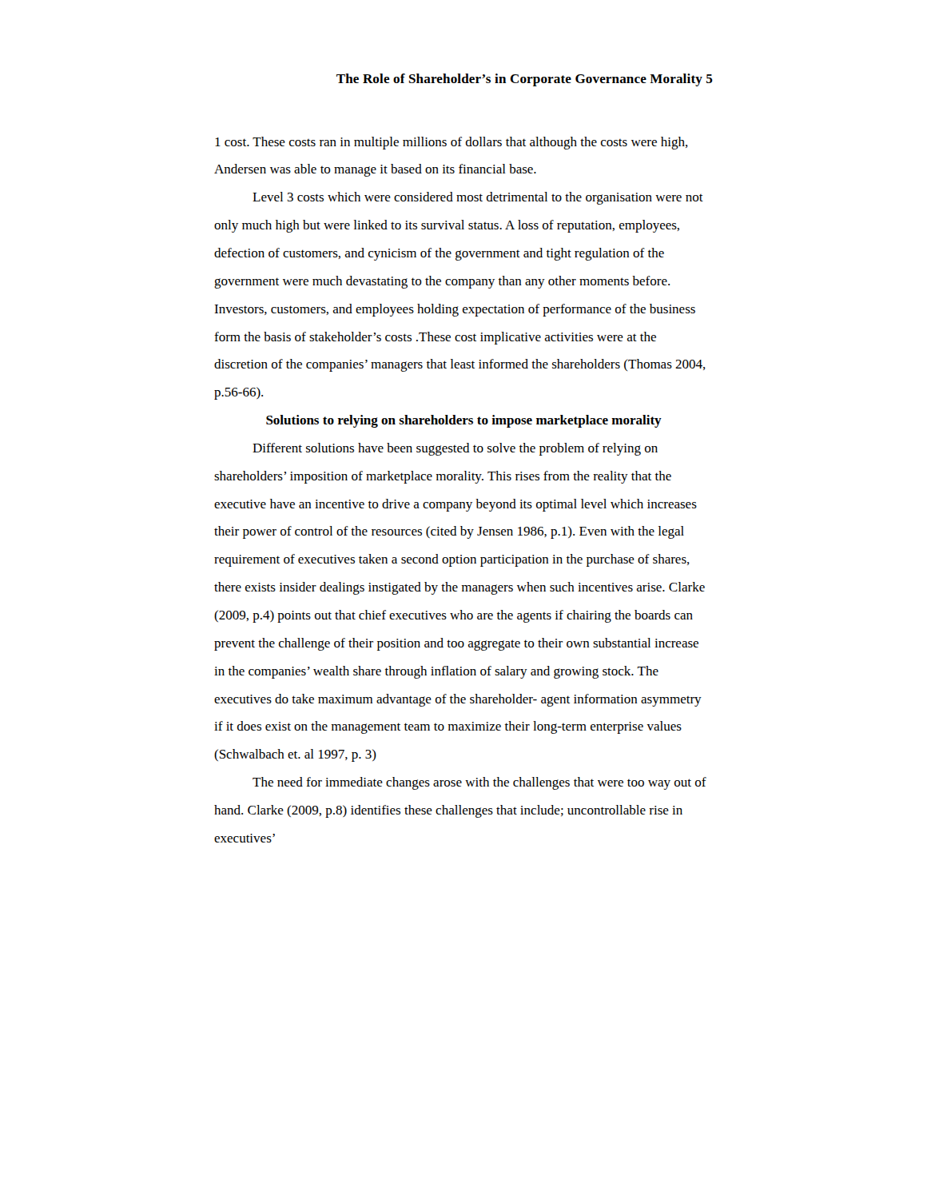The Role of Shareholder’s in Corporate Governance Morality 5
1 cost. These costs ran in multiple millions of dollars that although the costs were high, Andersen was able to manage it based on its financial base.
Level 3 costs which were considered most detrimental to the organisation were not only much high but were linked to its survival status. A loss of reputation, employees, defection of customers, and cynicism of the government and tight regulation of the government were much devastating to the company than any other moments before. Investors, customers, and employees holding expectation of performance of the business form the basis of stakeholder’s costs .These cost implicative activities were at the discretion of the companies’ managers that least informed the shareholders (Thomas 2004, p.56-66).
Solutions to relying on shareholders to impose marketplace morality
Different solutions have been suggested to solve the problem of relying on shareholders’ imposition of marketplace morality. This rises from the reality that the executive have an incentive to drive a company beyond its optimal level which increases their power of control of the resources (cited by Jensen 1986, p.1). Even with the legal requirement of executives taken a second option participation in the purchase of shares, there exists insider dealings instigated by the managers when such incentives arise. Clarke (2009, p.4) points out that chief executives who are the agents if chairing the boards can prevent the challenge of their position and too aggregate to their own substantial increase in the companies’ wealth share through inflation of salary and growing stock. The executives do take maximum advantage of the shareholder- agent information asymmetry if it does exist on the management team to maximize their long-term enterprise values (Schwalbach et. al 1997, p. 3)
The need for immediate changes arose with the challenges that were too way out of hand. Clarke (2009, p.8) identifies these challenges that include; uncontrollable rise in executives’